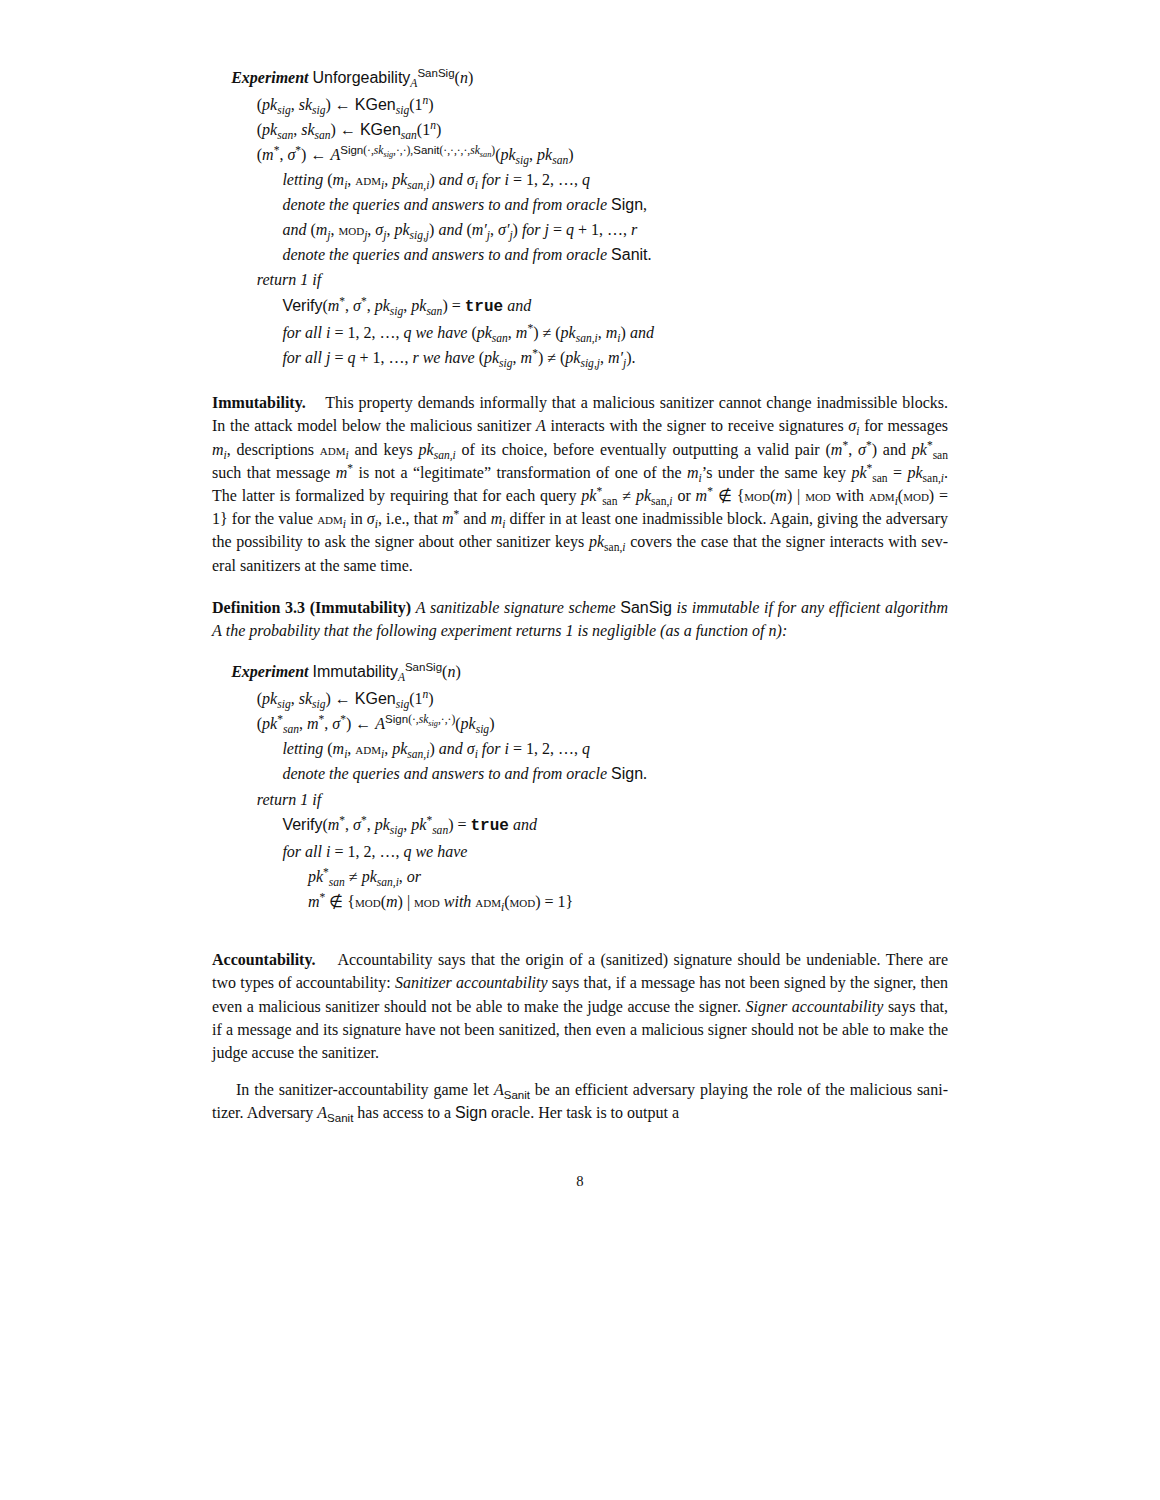Experiment UnforgeabilityASanSig(n)
(pksig, sksig) ← KGensig(1n)
(pksan, sksan) ← KGensan(1n)
(m*, σ*) ← ASign(·,sksig,·,·),Sanit(·,·,·,·,sksan)(pksig, pksan)
letting (mi, admi, pksan,i) and σi for i = 1, 2, …, q
denote the queries and answers to and from oracle Sign,
and (mj, modj, σj, pksig,j) and (m′j, σ′j) for j = q + 1, …, r
denote the queries and answers to and from oracle Sanit.
return 1 if
Verify(m*, σ*, pksig, pksan) = true and
for all i = 1, 2, …, q we have (pksan, m*) ≠ (pksan,i, mi) and
for all j = q + 1, …, r we have (pksig, m*) ≠ (pksig,j, m′j).
Immutability. This property demands informally that a malicious sanitizer cannot change inadmissible blocks. In the attack model below the malicious sanitizer A interacts with the signer to receive signatures σi for messages mi, descriptions admi and keys pksan,i of its choice, before eventually outputting a valid pair (m*, σ*) and pk*san such that message m* is not a “legitimate” transformation of one of the mi’s under the same key pk*san = pksan,i. The latter is formalized by requiring that for each query pk*san ≠ pksan,i or m* ∉ {mod(m) | mod with admi(mod) = 1} for the value admi in σi, i.e., that m* and mi differ in at least one inadmissible block. Again, giving the adversary the possibility to ask the signer about other sanitizer keys pksan,i covers the case that the signer interacts with several sanitizers at the same time.
Definition 3.3 (Immutability) A sanitizable signature scheme SanSig is immutable if for any efficient algorithm A the probability that the following experiment returns 1 is negligible (as a function of n):
Experiment ImmutabilityASanSig(n)
(pksig, sksig) ← KGensig(1n)
(pk*san, m*, σ*) ← ASign(·,sksig,·,·)(pksig)
letting (mi, admi, pksan,i) and σi for i = 1, 2, …, q
denote the queries and answers to and from oracle Sign.
return 1 if
Verify(m*, σ*, pksig, pk*san) = true and
for all i = 1, 2, …, q we have
pk*san ≠ pksan,i, or
m* ∉ {mod(m) | mod with admi(mod) = 1}
Accountability. Accountability says that the origin of a (sanitized) signature should be undeniable. There are two types of accountability: Sanitizer accountability says that, if a message has not been signed by the signer, then even a malicious sanitizer should not be able to make the judge accuse the signer. Signer accountability says that, if a message and its signature have not been sanitized, then even a malicious signer should not be able to make the judge accuse the sanitizer.
In the sanitizer-accountability game let ASanit be an efficient adversary playing the role of the malicious sanitizer. Adversary ASanit has access to a Sign oracle. Her task is to output a
8